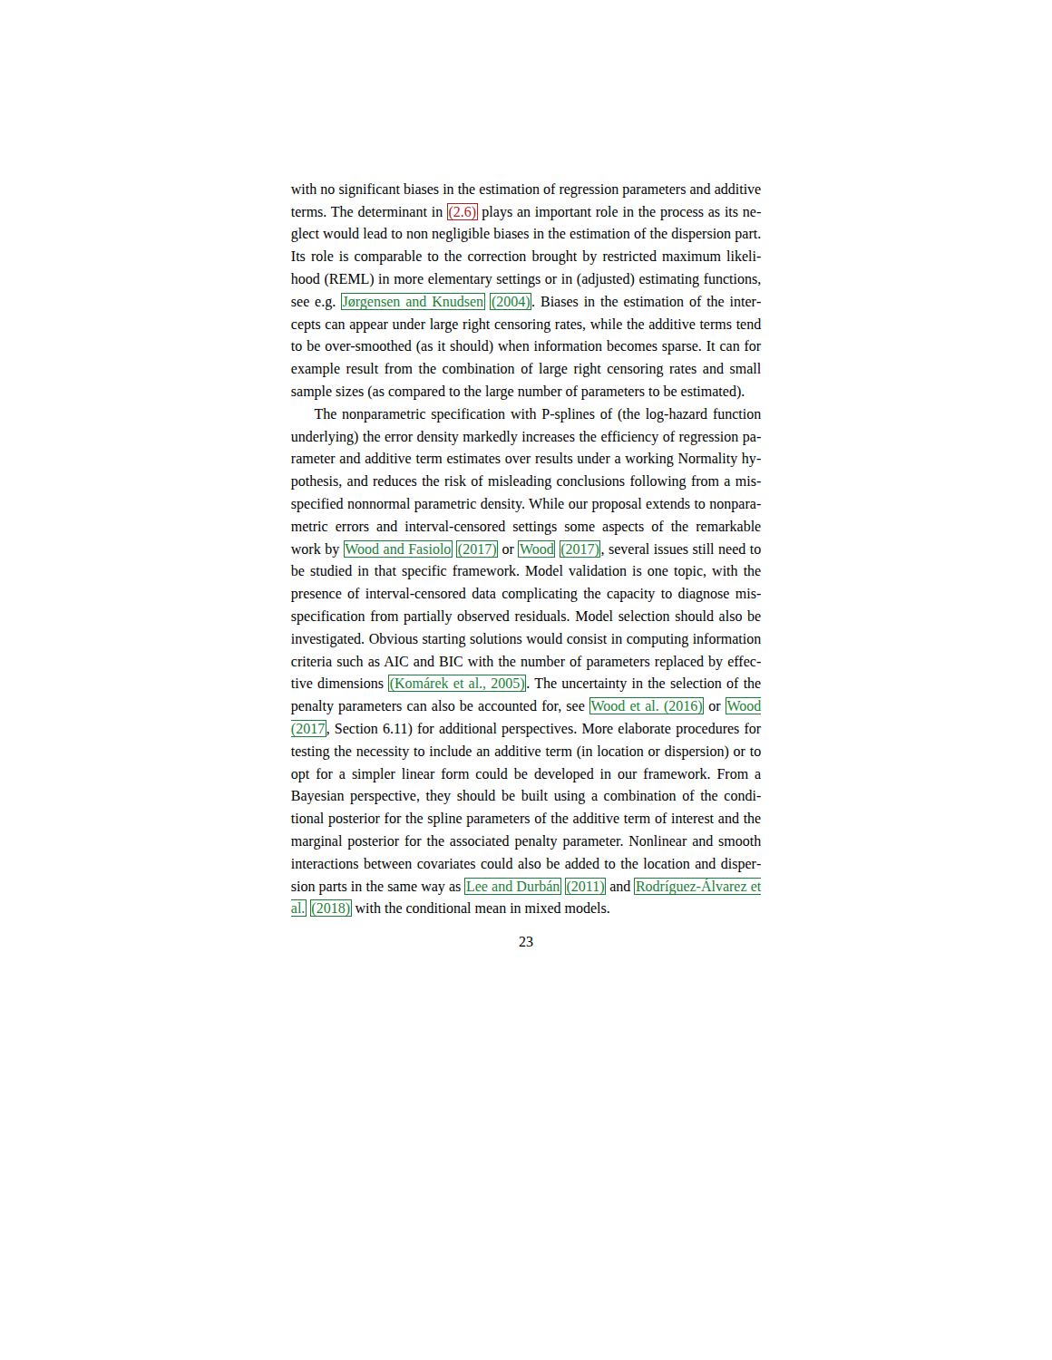with no significant biases in the estimation of regression parameters and additive terms. The determinant in (2.6) plays an important role in the process as its neglect would lead to non negligible biases in the estimation of the dispersion part. Its role is comparable to the correction brought by restricted maximum likelihood (REML) in more elementary settings or in (adjusted) estimating functions, see e.g. Jørgensen and Knudsen (2004). Biases in the estimation of the intercepts can appear under large right censoring rates, while the additive terms tend to be over-smoothed (as it should) when information becomes sparse. It can for example result from the combination of large right censoring rates and small sample sizes (as compared to the large number of parameters to be estimated).
The nonparametric specification with P-splines of (the log-hazard function underlying) the error density markedly increases the efficiency of regression parameter and additive term estimates over results under a working Normality hypothesis, and reduces the risk of misleading conclusions following from a misspecified nonnormal parametric density. While our proposal extends to nonparametric errors and interval-censored settings some aspects of the remarkable work by Wood and Fasiolo (2017) or Wood (2017), several issues still need to be studied in that specific framework. Model validation is one topic, with the presence of interval-censored data complicating the capacity to diagnose misspecification from partially observed residuals. Model selection should also be investigated. Obvious starting solutions would consist in computing information criteria such as AIC and BIC with the number of parameters replaced by effective dimensions (Komárek et al., 2005). The uncertainty in the selection of the penalty parameters can also be accounted for, see Wood et al. (2016) or Wood (2017, Section 6.11) for additional perspectives. More elaborate procedures for testing the necessity to include an additive term (in location or dispersion) or to opt for a simpler linear form could be developed in our framework. From a Bayesian perspective, they should be built using a combination of the conditional posterior for the spline parameters of the additive term of interest and the marginal posterior for the associated penalty parameter. Nonlinear and smooth interactions between covariates could also be added to the location and dispersion parts in the same way as Lee and Durbán (2011) and Rodríguez-Álvarez et al. (2018) with the conditional mean in mixed models.
23